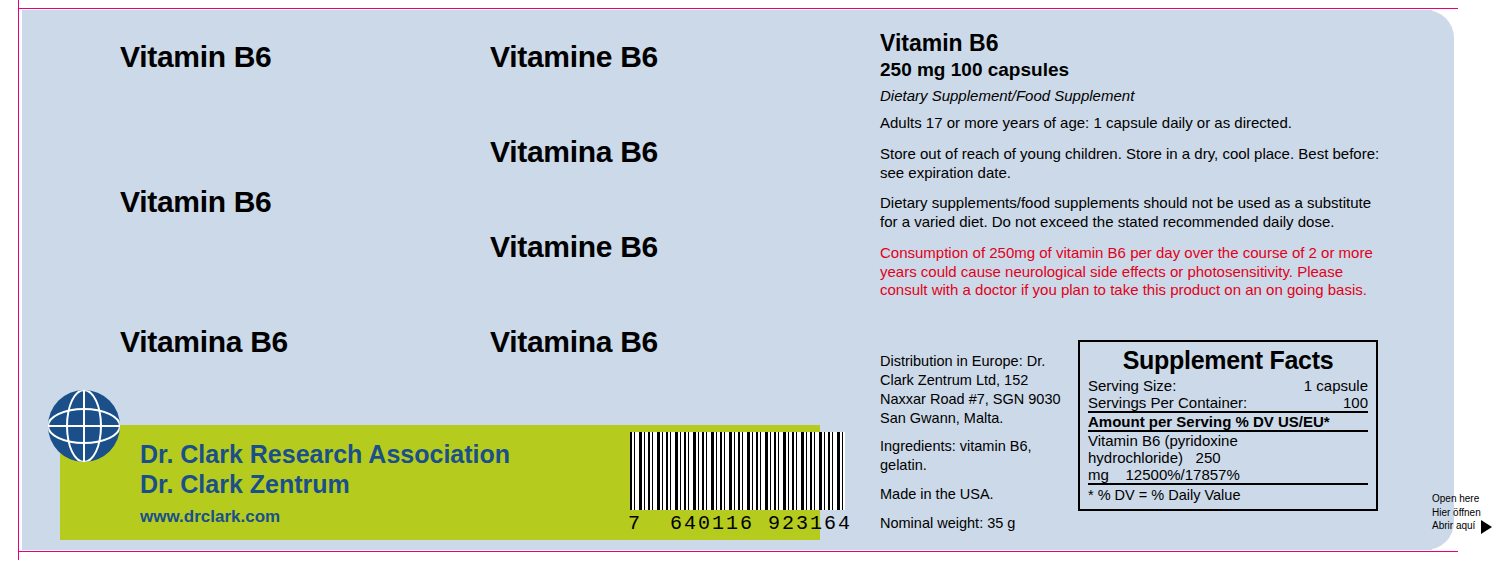Vitamin B6
Vitamin B6
Vitamina B6
Vitamine B6
Vitamina B6
Vitamine B6
Vitamina B6
Dr. Clark Research Association
Dr. Clark Zentrum
www.drclark.com
7 640116 923164
Vitamin B6
250 mg 100 capsules
Dietary Supplement/Food Supplement
Adults 17 or more years of age: 1 capsule daily or as directed.
Store out of reach of young children. Store in a dry, cool place. Best before: see expiration date.
Dietary supplements/food supplements should not be used as a substitute for a varied diet. Do not exceed the stated recommended daily dose.
Consumption of 250mg of vitamin B6 per day over the course of 2 or more years could cause neurological side effects or photosensitivity. Please consult with a doctor if you plan to take this product on an on going basis.
Distribution in Europe: Dr. Clark Zentrum Ltd, 152 Naxxar Road #7, SGN 9030 San Gwann, Malta.
Ingredients: vitamin B6, gelatin.
Made in the USA.
Nominal weight: 35 g
Supplement Facts
| Serving Size: | 1 capsule |
| Servings Per Container: | 100 |
| Amount per Serving % DV US/EU* |
| Vitamin B6 (pyridoxine hydrochloride) 250 mg 12500%/17857% |
* % DV = % Daily Value
Open here
Hier öffnen
Abrir aquí